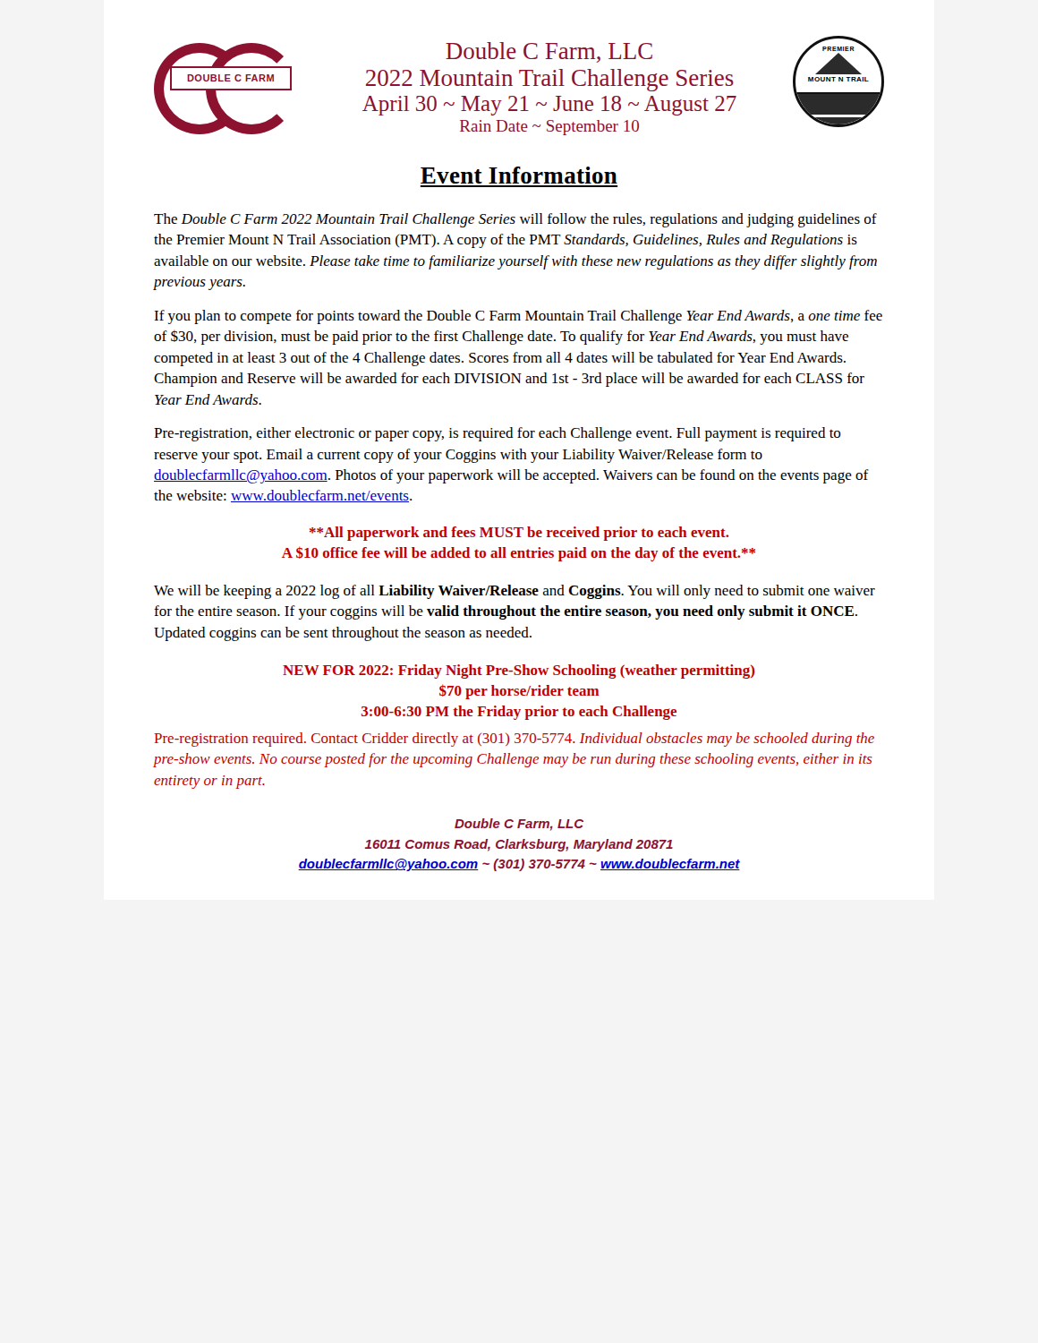DOUBLE C FARM
Double C Farm, LLC
2022 Mountain Trail Challenge Series
April 30 ~ May 21 ~ June 18 ~ August 27
Rain Date ~ September 10
PREMIER
MOUNT N TRAIL
Event Information
The Double C Farm 2022 Mountain Trail Challenge Series will follow the rules, regulations and judging guidelines of the Premier Mount N Trail Association (PMT). A copy of the PMT Standards, Guidelines, Rules and Regulations is available on our website. Please take time to familiarize yourself with these new regulations as they differ slightly from previous years.
If you plan to compete for points toward the Double C Farm Mountain Trail Challenge Year End Awards, a one time fee of $30, per division, must be paid prior to the first Challenge date. To qualify for Year End Awards, you must have competed in at least 3 out of the 4 Challenge dates. Scores from all 4 dates will be tabulated for Year End Awards. Champion and Reserve will be awarded for each DIVISION and 1st - 3rd place will be awarded for each CLASS for Year End Awards.
Pre-registration, either electronic or paper copy, is required for each Challenge event. Full payment is required to reserve your spot. Email a current copy of your Coggins with your Liability Waiver/Release form to doublecfarmllc@yahoo.com. Photos of your paperwork will be accepted. Waivers can be found on the events page of the website: www.doublecfarm.net/events.
**All paperwork and fees MUST be received prior to each event.
A $10 office fee will be added to all entries paid on the day of the event.**
We will be keeping a 2022 log of all Liability Waiver/Release and Coggins. You will only need to submit one waiver for the entire season. If your coggins will be valid throughout the entire season, you need only submit it ONCE.
Updated coggins can be sent throughout the season as needed.
NEW FOR 2022: Friday Night Pre-Show Schooling (weather permitting) $70 per horse/rider team 3:00-6:30 PM the Friday prior to each Challenge
Pre-registration required. Contact Cridder directly at (301) 370-5774. Individual obstacles may be schooled during the pre-show events. No course posted for the upcoming Challenge may be run during these schooling events, either in its entirety or in part.
Double C Farm, LLC
16011 Comus Road, Clarksburg, Maryland 20871
doublecfarmllc@yahoo.com ~ (301) 370-5774 ~ www.doublecfarm.net